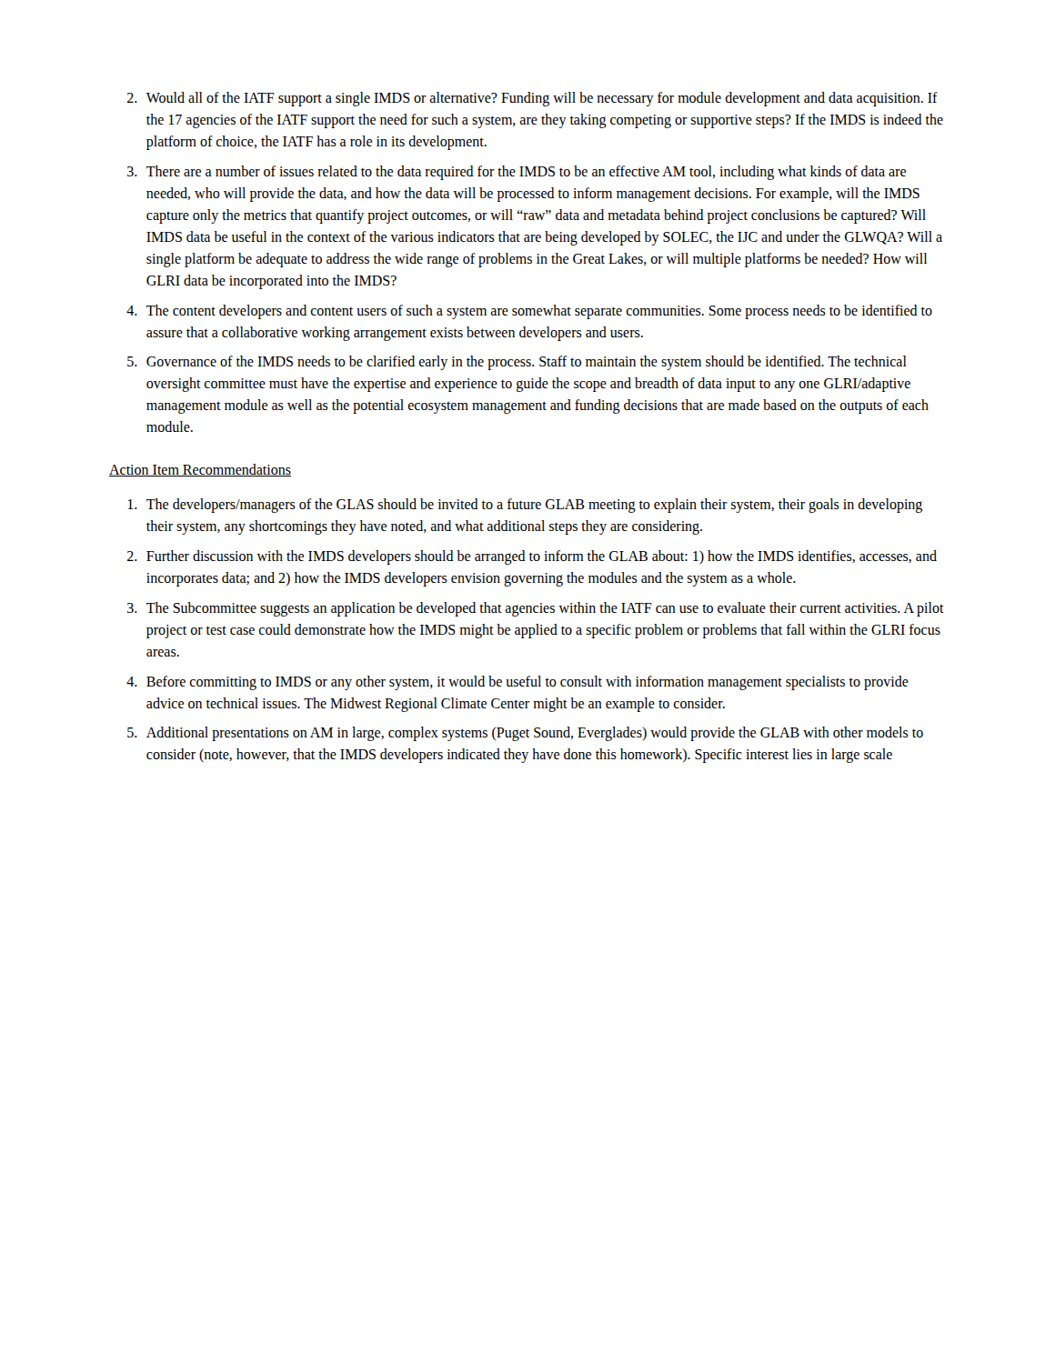Would all of the IATF support a single IMDS or alternative? Funding will be necessary for module development and data acquisition. If the 17 agencies of the IATF support the need for such a system, are they taking competing or supportive steps? If the IMDS is indeed the platform of choice, the IATF has a role in its development.
There are a number of issues related to the data required for the IMDS to be an effective AM tool, including what kinds of data are needed, who will provide the data, and how the data will be processed to inform management decisions. For example, will the IMDS capture only the metrics that quantify project outcomes, or will “raw” data and metadata behind project conclusions be captured? Will IMDS data be useful in the context of the various indicators that are being developed by SOLEC, the IJC and under the GLWQA? Will a single platform be adequate to address the wide range of problems in the Great Lakes, or will multiple platforms be needed? How will GLRI data be incorporated into the IMDS?
The content developers and content users of such a system are somewhat separate communities. Some process needs to be identified to assure that a collaborative working arrangement exists between developers and users.
Governance of the IMDS needs to be clarified early in the process. Staff to maintain the system should be identified. The technical oversight committee must have the expertise and experience to guide the scope and breadth of data input to any one GLRI/adaptive management module as well as the potential ecosystem management and funding decisions that are made based on the outputs of each module.
Action Item Recommendations
The developers/managers of the GLAS should be invited to a future GLAB meeting to explain their system, their goals in developing their system, any shortcomings they have noted, and what additional steps they are considering.
Further discussion with the IMDS developers should be arranged to inform the GLAB about: 1) how the IMDS identifies, accesses, and incorporates data; and 2) how the IMDS developers envision governing the modules and the system as a whole.
The Subcommittee suggests an application be developed that agencies within the IATF can use to evaluate their current activities. A pilot project or test case could demonstrate how the IMDS might be applied to a specific problem or problems that fall within the GLRI focus areas.
Before committing to IMDS or any other system, it would be useful to consult with information management specialists to provide advice on technical issues. The Midwest Regional Climate Center might be an example to consider.
Additional presentations on AM in large, complex systems (Puget Sound, Everglades) would provide the GLAB with other models to consider (note, however, that the IMDS developers indicated they have done this homework). Specific interest lies in large scale